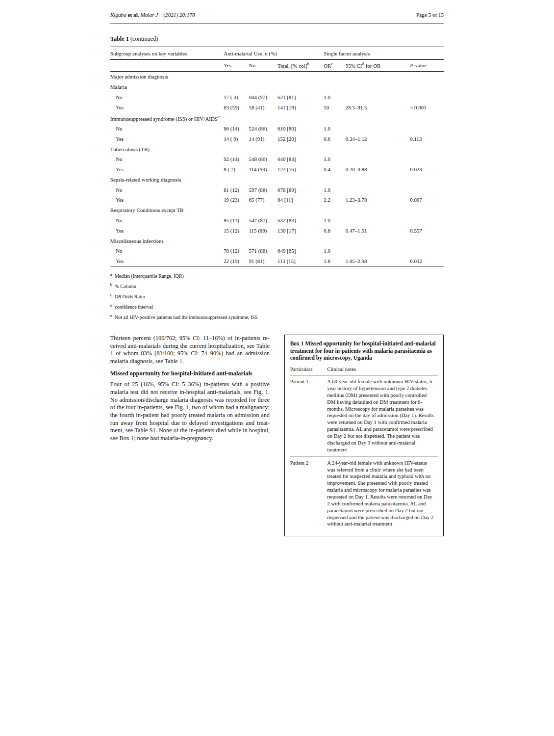Kiguba et al. Malar J (2021) 20:178
Page 5 of 15
Table 1 (continued)
| Subgroup analyses on key variables | Anti-malarial Use, n (%) | Single factor analysis |
| --- | --- | --- |
| | Yes | No | Total, [% col] b | OR c | 95% CI d for OR | P -value |
| Major admission diagnosis | | | | | | |
| Malaria | | | | | | |
| No | 17 ( 3) | 604 (97) | 621 [81] | 1.0 | | |
| Yes | 83 (59) | 58 (41) | 141 [19] | 50 | 28.3–91.5 | < 0.001 |
| Immunosuppressed syndrome (ISS) or HIV/AIDS e | | | | | | |
| No | 86 (14) | 524 (86) | 610 [80] | 1.0 | | |
| Yes | 14 ( 9) | 14 (91) | 152 [20] | 0.6 | 0.34–1.12 | 0.113 |
| Tuberculosis (TB) | | | | | | |
| No | 92 (14) | 548 (86) | 640 [84] | 1.0 | | |
| Yes | 8 ( 7) | 114 (93) | 122 [16] | 0.4 | 0.20–0.88 | 0.023 |
| Sepsis-related working diagnosis | | | | | | |
| No | 81 (12) | 597 (88) | 678 [89] | 1.0 | | |
| Yes | 19 (23) | 65 (77) | 84 [11] | 2.2 | 1.23–3.78 | 0.007 |
| Respiratory Conditions except TB | | | | | | |
| No | 85 (13) | 547 (87) | 632 [83] | 1.0 | | |
| Yes | 15 (12) | 115 (88) | 130 [17] | 0.8 | 0.47–1.51 | 0.557 |
| Miscellaneous infections | | | | | | |
| No | 78 (12) | 571 (88) | 649 [85] | 1.0 | | |
| Yes | 22 (19) | 91 (81) | 113 [15] | 1.8 | 1.05–2.98 | 0.032 |
a Median (Interquartile Range, IQR)
b % Column
c OR Odds Ratio
d confidence interval
e Not all HIV-positive patients had the immunosuppressed syndrome, ISS
Thirteen percent (100/762; 95% CI: 11–16%) of in-patients received anti-malarials during the current hospitalization, see Table 1 of whom 83% (83/100; 95% CI: 74–90%) had an admission malaria diagnosis, see Table 1.
Missed opportunity for hospital-initiated anti-malarials
Four of 25 (16%, 95% CI: 5–36%) in-patients with a positive malaria test did not receive in-hospital anti-malarials, see Fig. 1. No admission/discharge malaria diagnosis was recorded for three of the four in-patients, see Fig. 1, two of whom had a malignancy; the fourth in-patient had poorly treated malaria on admission and run away from hospital due to delayed investigations and treatment, see Table S1. None of the in-patients died while in hospital, see Box 1; none had malaria-in-pregnancy.
Box 1 Missed opportunity for hospital-initiated anti-malarial treatment for four in-patients with malaria parasitaemia as confirmed by microscopy, Uganda
| Particulars | Clinical notes |
| --- | --- |
| Patient 1 | A 60-year-old female with unknown HIV-status, 6-year history of hypertension and type 2 diabetes mellitus (DM) presented with poorly controlled DM having defaulted on DM treatment for 8-months. Microscopy for malaria parasites was requested on the day of admission (Day 1). Results were returned on Day 1 with confirmed malaria parasitaemia. AL and paracetamol were prescribed on Day 2 but not dispensed. The patient was discharged on Day 3 without anti-malarial treatment |
| Patient 2 | A 24-year-old female with unknown HIV-status was referred from a clinic where she had been treated for suspected malaria and typhoid with no improvement. She presented with poorly treated malaria and microscopy for malaria parasites was requested on Day 1. Results were returned on Day 2 with confirmed malaria parasitaemia. AL and paracetamol were prescribed on Day 2 but not dispensed and the patient was discharged on Day 2 without anti-malarial treatment |